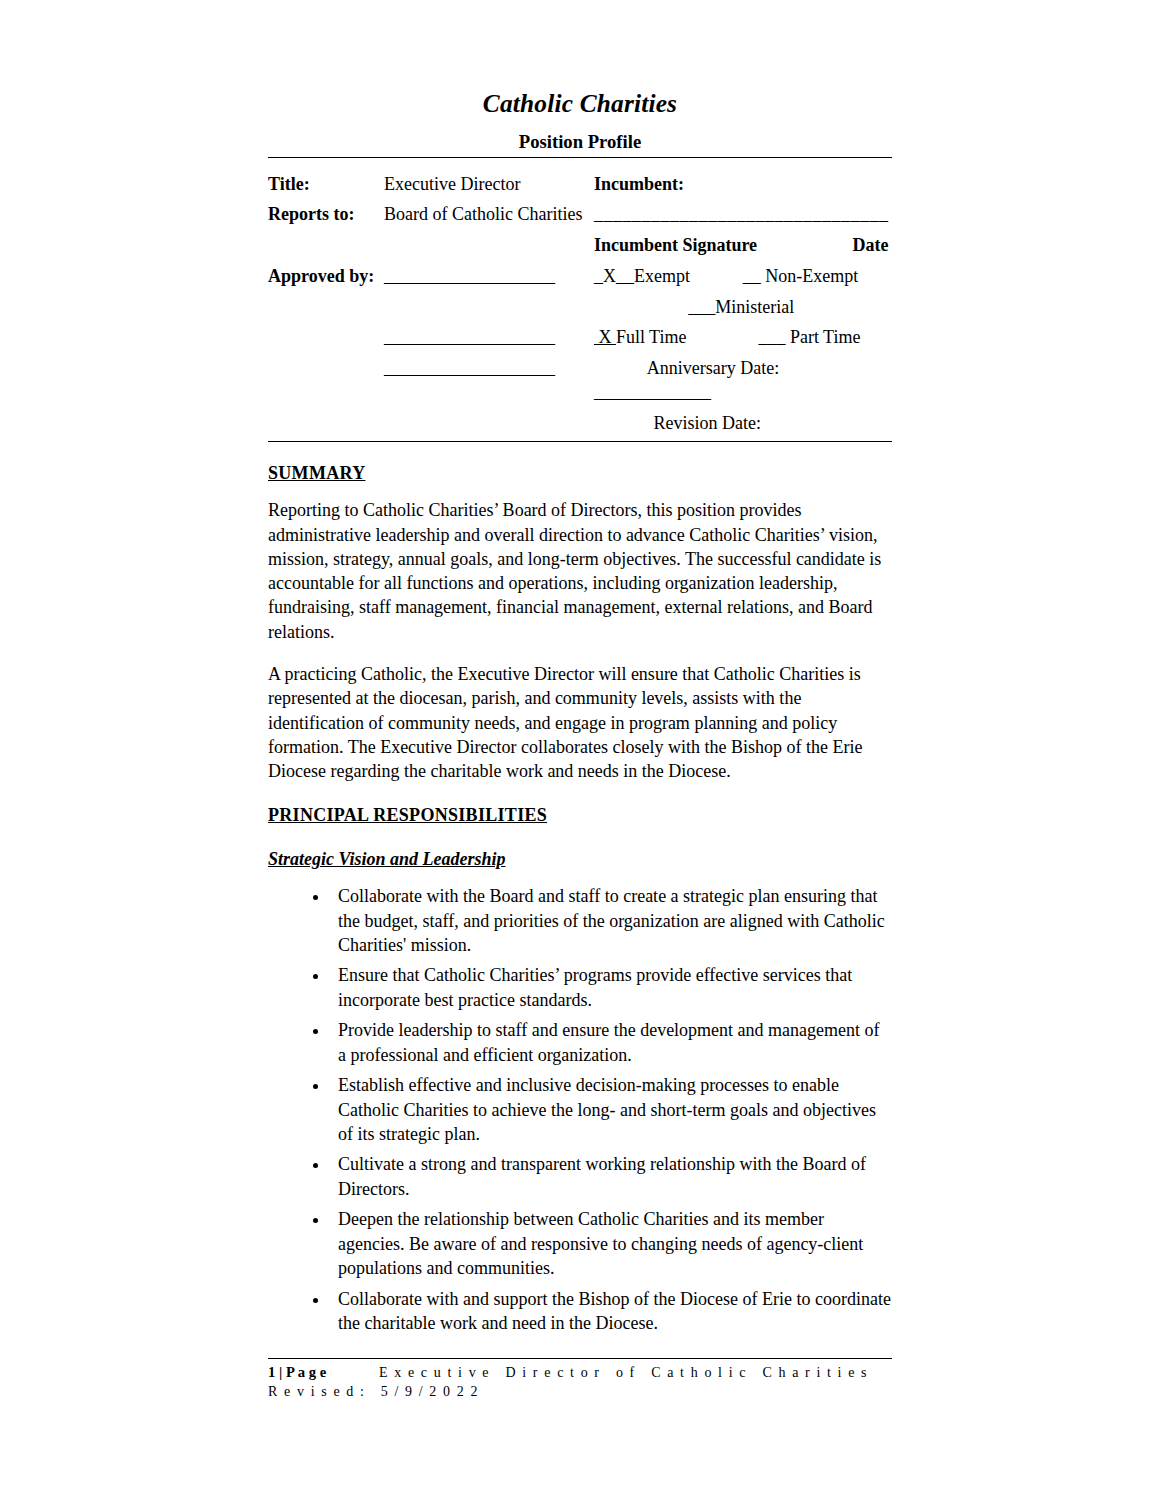Catholic Charities
Position Profile
| Title: | Executive Director | Incumbent: |
| Reports to: | Board of Catholic Charities | _______________________________ |
| | | Incumbent Signature Date |
| Approved by: | ___________________ | _X__Exempt __ Non-Exempt |
| | | ___Ministerial |
| | ___________________ | X Full Time ___ Part Time |
| | ___________________ | Anniversary Date: _____________ |
| | | Revision Date: |
SUMMARY
Reporting to Catholic Charities’ Board of Directors, this position provides administrative leadership and overall direction to advance Catholic Charities’ vision, mission, strategy, annual goals, and long-term objectives. The successful candidate is accountable for all functions and operations, including organization leadership, fundraising, staff management, financial management, external relations, and Board relations.
A practicing Catholic, the Executive Director will ensure that Catholic Charities is represented at the diocesan, parish, and community levels, assists with the identification of community needs, and engage in program planning and policy formation. The Executive Director collaborates closely with the Bishop of the Erie Diocese regarding the charitable work and needs in the Diocese.
PRINCIPAL RESPONSIBILITIES
Strategic Vision and Leadership
Collaborate with the Board and staff to create a strategic plan ensuring that the budget, staff, and priorities of the organization are aligned with Catholic Charities' mission.
Ensure that Catholic Charities’ programs provide effective services that incorporate best practice standards.
Provide leadership to staff and ensure the development and management of a professional and efficient organization.
Establish effective and inclusive decision-making processes to enable Catholic Charities to achieve the long- and short-term goals and objectives of its strategic plan.
Cultivate a strong and transparent working relationship with the Board of Directors.
Deepen the relationship between Catholic Charities and its member agencies. Be aware of and responsive to changing needs of agency-client populations and communities.
Collaborate with and support the Bishop of the Diocese of Erie to coordinate the charitable work and need in the Diocese.
1 | P a g e E x e c u t i v e D i r e c t o r o f C a t h o l i c C h a r i t i e s R e v i s e d : 5 / 9 / 2 0 2 2